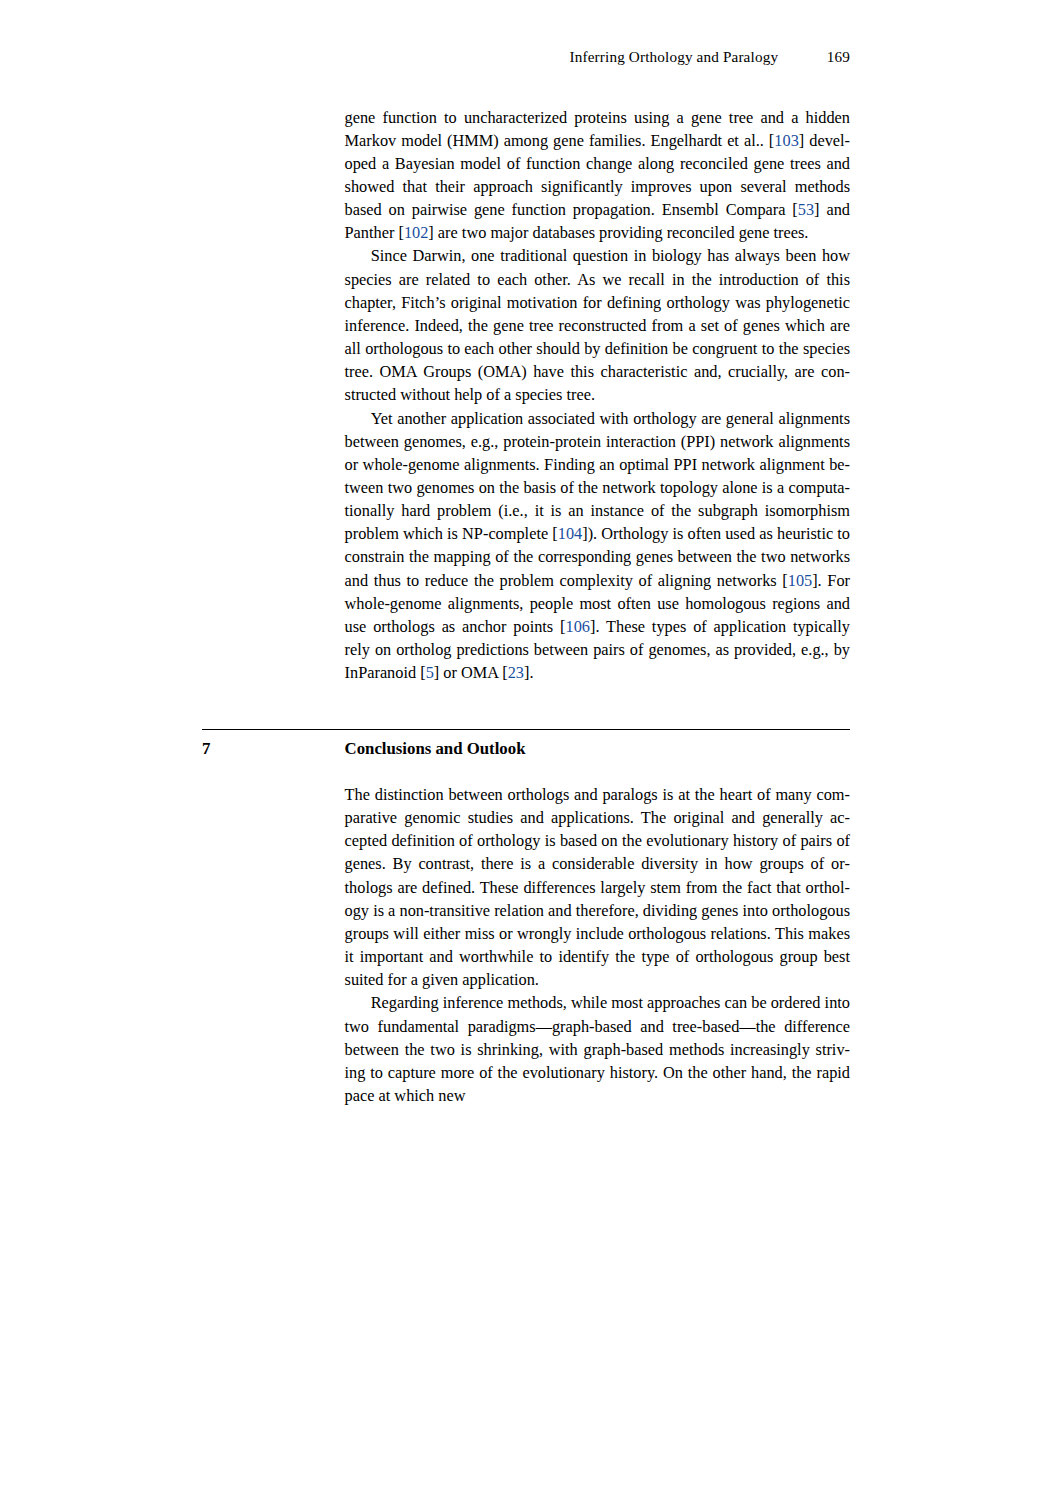Inferring Orthology and Paralogy 169
gene function to uncharacterized proteins using a gene tree and a hidden Markov model (HMM) among gene families. Engelhardt et al.. [103] developed a Bayesian model of function change along reconciled gene trees and showed that their approach significantly improves upon several methods based on pairwise gene function propagation. Ensembl Compara [53] and Panther [102] are two major databases providing reconciled gene trees.
Since Darwin, one traditional question in biology has always been how species are related to each other. As we recall in the introduction of this chapter, Fitch’s original motivation for defining orthology was phylogenetic inference. Indeed, the gene tree reconstructed from a set of genes which are all orthologous to each other should by definition be congruent to the species tree. OMA Groups (OMA) have this characteristic and, crucially, are constructed without help of a species tree.
Yet another application associated with orthology are general alignments between genomes, e.g., protein-protein interaction (PPI) network alignments or whole-genome alignments. Finding an optimal PPI network alignment between two genomes on the basis of the network topology alone is a computationally hard problem (i.e., it is an instance of the subgraph isomorphism problem which is NP-complete [104]). Orthology is often used as heuristic to constrain the mapping of the corresponding genes between the two networks and thus to reduce the problem complexity of aligning networks [105]. For whole-genome alignments, people most often use homologous regions and use orthologs as anchor points [106]. These types of application typically rely on ortholog predictions between pairs of genomes, as provided, e.g., by InParanoid [5] or OMA [23].
7 Conclusions and Outlook
The distinction between orthologs and paralogs is at the heart of many comparative genomic studies and applications. The original and generally accepted definition of orthology is based on the evolutionary history of pairs of genes. By contrast, there is a considerable diversity in how groups of orthologs are defined. These differences largely stem from the fact that orthology is a non-transitive relation and therefore, dividing genes into orthologous groups will either miss or wrongly include orthologous relations. This makes it important and worthwhile to identify the type of orthologous group best suited for a given application.
Regarding inference methods, while most approaches can be ordered into two fundamental paradigms—graph-based and tree-based—the difference between the two is shrinking, with graph-based methods increasingly striving to capture more of the evolutionary history. On the other hand, the rapid pace at which new